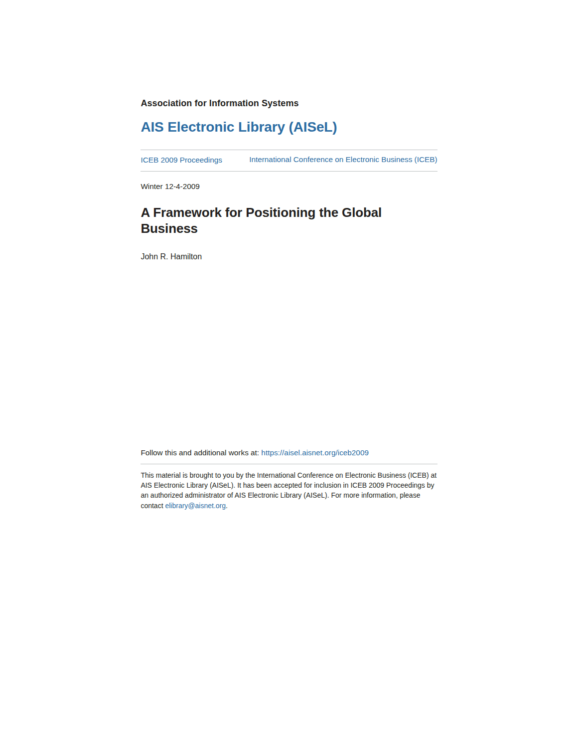Association for Information Systems
AIS Electronic Library (AISeL)
ICEB 2009 Proceedings
International Conference on Electronic Business (ICEB)
Winter 12-4-2009
A Framework for Positioning the Global Business
John R. Hamilton
Follow this and additional works at: https://aisel.aisnet.org/iceb2009
This material is brought to you by the International Conference on Electronic Business (ICEB) at AIS Electronic Library (AISeL). It has been accepted for inclusion in ICEB 2009 Proceedings by an authorized administrator of AIS Electronic Library (AISeL). For more information, please contact elibrary@aisnet.org.